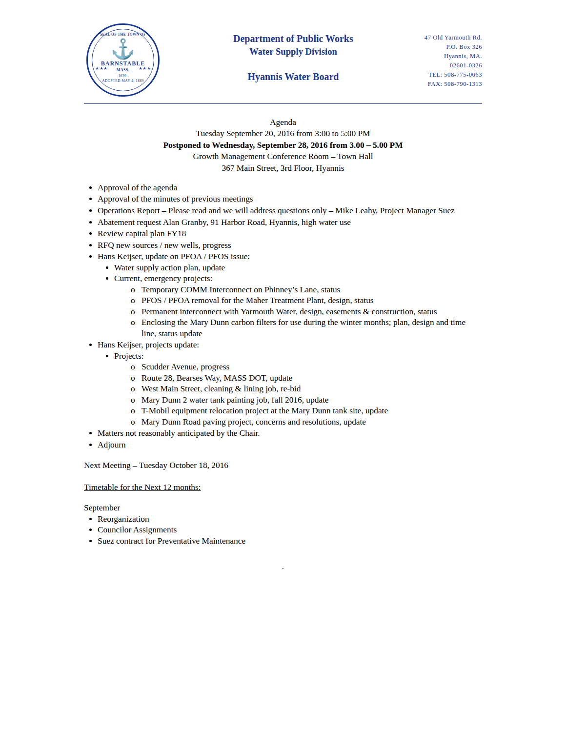SEAL OF THE TOWN OF
⚓
BARNSTABLE
MASS.
1639.
ADOPTED MAY 4, 1889
★★★★★★
Department of Public Works
Water Supply Division
Hyannis Water Board
47 Old Yarmouth Rd.
P.O. Box 326
Hyannis, MA.
02601-0326
TEL: 508-775-0063
FAX: 508-790-1313
Agenda
Tuesday September 20, 2016 from 3:00 to 5:00 PM
Postponed to Wednesday, September 28, 2016 from 3.00 – 5.00 PM
Growth Management Conference Room – Town Hall
367 Main Street, 3rd Floor, Hyannis
Approval of the agenda
Approval of the minutes of previous meetings
Operations Report – Please read and we will address questions only – Mike Leahy, Project Manager Suez
Abatement request Alan Granby, 91 Harbor Road, Hyannis, high water use
Review capital plan FY18
RFQ new sources / new wells, progress
Hans Keijser, update on PFOA / PFOS issue:
Water supply action plan, update
Current, emergency projects:
Temporary COMM Interconnect on Phinney’s Lane, status
PFOS / PFOA removal for the Maher Treatment Plant, design, status
Permanent interconnect with Yarmouth Water, design, easements & construction, status
Enclosing the Mary Dunn carbon filters for use during the winter months; plan, design and time line, status update
Hans Keijser, projects update:
Projects:
Scudder Avenue, progress
Route 28, Bearses Way, MASS DOT, update
West Main Street, cleaning & lining job, re-bid
Mary Dunn 2 water tank painting job, fall 2016, update
T-Mobil equipment relocation project at the Mary Dunn tank site, update
Mary Dunn Road paving project, concerns and resolutions, update
Matters not reasonably anticipated by the Chair.
Adjourn
Next Meeting – Tuesday October 18, 2016
Timetable for the Next 12 months:
September
Reorganization
Councilor Assignments
Suez contract for Preventative Maintenance
`